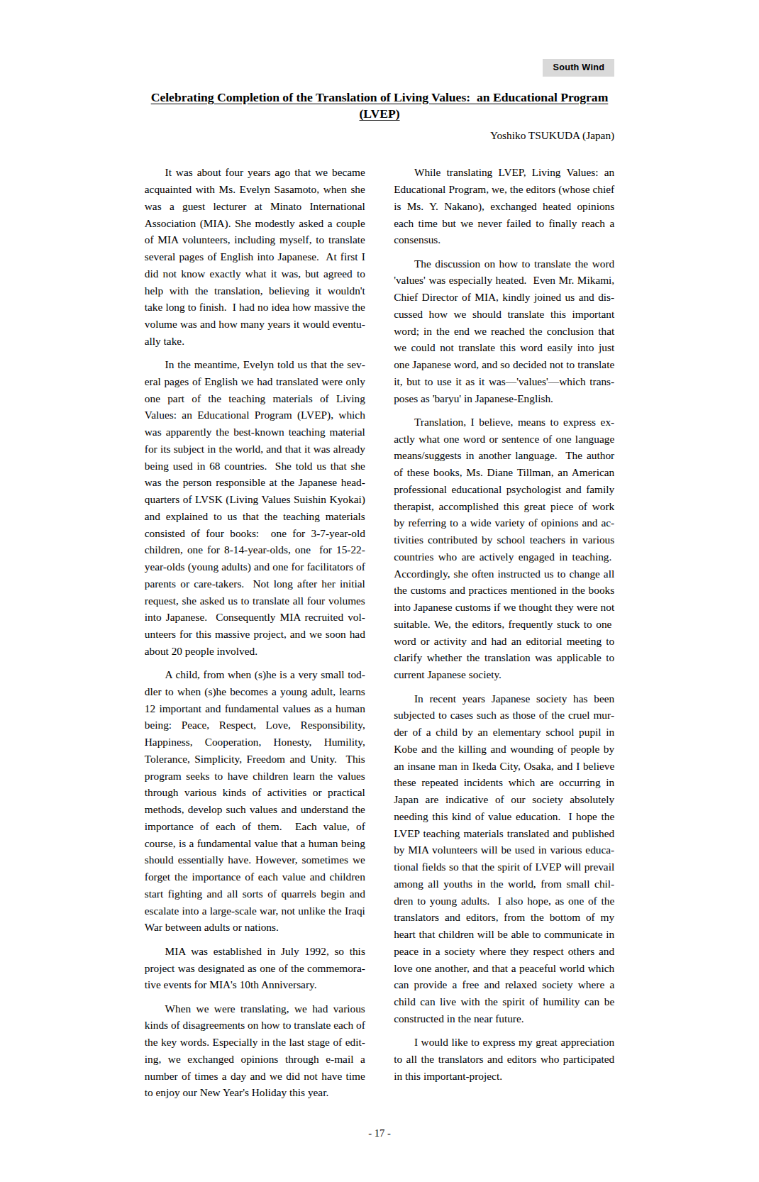South Wind
Celebrating Completion of the Translation of Living Values: an Educational Program (LVEP)
Yoshiko TSUKUDA (Japan)
It was about four years ago that we became acquainted with Ms. Evelyn Sasamoto, when she was a guest lecturer at Minato International Association (MIA). She modestly asked a couple of MIA volunteers, including myself, to translate several pages of English into Japanese. At first I did not know exactly what it was, but agreed to help with the translation, believing it wouldn't take long to finish. I had no idea how massive the volume was and how many years it would eventually take.
In the meantime, Evelyn told us that the several pages of English we had translated were only one part of the teaching materials of Living Values: an Educational Program (LVEP), which was apparently the best-known teaching material for its subject in the world, and that it was already being used in 68 countries. She told us that she was the person responsible at the Japanese headquarters of LVSK (Living Values Suishin Kyokai) and explained to us that the teaching materials consisted of four books: one for 3-7-year-old children, one for 8-14-year-olds, one for 15-22-year-olds (young adults) and one for facilitators of parents or care-takers. Not long after her initial request, she asked us to translate all four volumes into Japanese. Consequently MIA recruited volunteers for this massive project, and we soon had about 20 people involved.
A child, from when (s)he is a very small toddler to when (s)he becomes a young adult, learns 12 important and fundamental values as a human being: Peace, Respect, Love, Responsibility, Happiness, Cooperation, Honesty, Humility, Tolerance, Simplicity, Freedom and Unity. This program seeks to have children learn the values through various kinds of activities or practical methods, develop such values and understand the importance of each of them. Each value, of course, is a fundamental value that a human being should essentially have. However, sometimes we forget the importance of each value and children start fighting and all sorts of quarrels begin and escalate into a large-scale war, not unlike the Iraqi War between adults or nations.
MIA was established in July 1992, so this project was designated as one of the commemorative events for MIA's 10th Anniversary.
When we were translating, we had various kinds of disagreements on how to translate each of the key words. Especially in the last stage of editing, we exchanged opinions through e-mail a number of times a day and we did not have time to enjoy our New Year's Holiday this year.
While translating LVEP, Living Values: an Educational Program, we, the editors (whose chief is Ms. Y. Nakano), exchanged heated opinions each time but we never failed to finally reach a consensus.
The discussion on how to translate the word 'values' was especially heated. Even Mr. Mikami, Chief Director of MIA, kindly joined us and discussed how we should translate this important word; in the end we reached the conclusion that we could not translate this word easily into just one Japanese word, and so decided not to translate it, but to use it as it was—'values'—which transposes as 'baryu' in Japanese-English.
Translation, I believe, means to express exactly what one word or sentence of one language means/suggests in another language. The author of these books, Ms. Diane Tillman, an American professional educational psychologist and family therapist, accomplished this great piece of work by referring to a wide variety of opinions and activities contributed by school teachers in various countries who are actively engaged in teaching. Accordingly, she often instructed us to change all the customs and practices mentioned in the books into Japanese customs if we thought they were not suitable. We, the editors, frequently stuck to one word or activity and had an editorial meeting to clarify whether the translation was applicable to current Japanese society.
In recent years Japanese society has been subjected to cases such as those of the cruel murder of a child by an elementary school pupil in Kobe and the killing and wounding of people by an insane man in Ikeda City, Osaka, and I believe these repeated incidents which are occurring in Japan are indicative of our society absolutely needing this kind of value education. I hope the LVEP teaching materials translated and published by MIA volunteers will be used in various educational fields so that the spirit of LVEP will prevail among all youths in the world, from small children to young adults. I also hope, as one of the translators and editors, from the bottom of my heart that children will be able to communicate in peace in a society where they respect others and love one another, and that a peaceful world which can provide a free and relaxed society where a child can live with the spirit of humility can be constructed in the near future.
I would like to express my great appreciation to all the translators and editors who participated in this important-project.
- 17 -